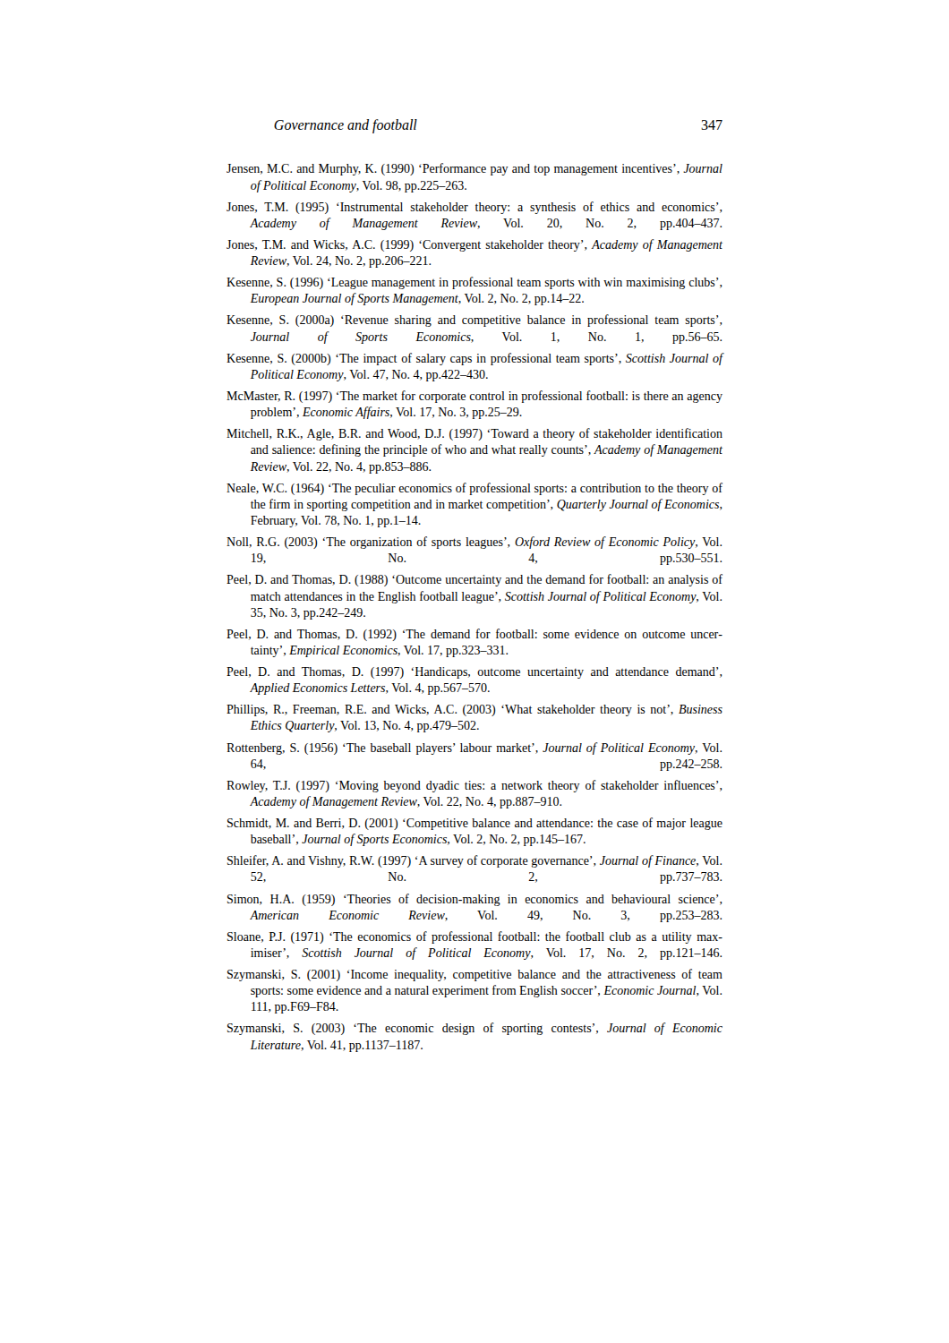Governance and football 347
Jensen, M.C. and Murphy, K. (1990) ‘Performance pay and top management incentives’, Journal of Political Economy, Vol. 98, pp.225–263.
Jones, T.M. (1995) ‘Instrumental stakeholder theory: a synthesis of ethics and economics’, Academy of Management Review, Vol. 20, No. 2, pp.404–437.
Jones, T.M. and Wicks, A.C. (1999) ‘Convergent stakeholder theory’, Academy of Management Review, Vol. 24, No. 2, pp.206–221.
Kesenne, S. (1996) ‘League management in professional team sports with win maximising clubs’, European Journal of Sports Management, Vol. 2, No. 2, pp.14–22.
Kesenne, S. (2000a) ‘Revenue sharing and competitive balance in professional team sports’, Journal of Sports Economics, Vol. 1, No. 1, pp.56–65.
Kesenne, S. (2000b) ‘The impact of salary caps in professional team sports’, Scottish Journal of Political Economy, Vol. 47, No. 4, pp.422–430.
McMaster, R. (1997) ‘The market for corporate control in professional football: is there an agency problem’, Economic Affairs, Vol. 17, No. 3, pp.25–29.
Mitchell, R.K., Agle, B.R. and Wood, D.J. (1997) ‘Toward a theory of stakeholder identification and salience: defining the principle of who and what really counts’, Academy of Management Review, Vol. 22, No. 4, pp.853–886.
Neale, W.C. (1964) ‘The peculiar economics of professional sports: a contribution to the theory of the firm in sporting competition and in market competition’, Quarterly Journal of Economics, February, Vol. 78, No. 1, pp.1–14.
Noll, R.G. (2003) ‘The organization of sports leagues’, Oxford Review of Economic Policy, Vol. 19, No. 4, pp.530–551.
Peel, D. and Thomas, D. (1988) ‘Outcome uncertainty and the demand for football: an analysis of match attendances in the English football league’, Scottish Journal of Political Economy, Vol. 35, No. 3, pp.242–249.
Peel, D. and Thomas, D. (1992) ‘The demand for football: some evidence on outcome uncertainty’, Empirical Economics, Vol. 17, pp.323–331.
Peel, D. and Thomas, D. (1997) ‘Handicaps, outcome uncertainty and attendance demand’, Applied Economics Letters, Vol. 4, pp.567–570.
Phillips, R., Freeman, R.E. and Wicks, A.C. (2003) ‘What stakeholder theory is not’, Business Ethics Quarterly, Vol. 13, No. 4, pp.479–502.
Rottenberg, S. (1956) ‘The baseball players’ labour market’, Journal of Political Economy, Vol. 64, pp.242–258.
Rowley, T.J. (1997) ‘Moving beyond dyadic ties: a network theory of stakeholder influences’, Academy of Management Review, Vol. 22, No. 4, pp.887–910.
Schmidt, M. and Berri, D. (2001) ‘Competitive balance and attendance: the case of major league baseball’, Journal of Sports Economics, Vol. 2, No. 2, pp.145–167.
Shleifer, A. and Vishny, R.W. (1997) ‘A survey of corporate governance’, Journal of Finance, Vol. 52, No. 2, pp.737–783.
Simon, H.A. (1959) ‘Theories of decision-making in economics and behavioural science’, American Economic Review, Vol. 49, No. 3, pp.253–283.
Sloane, P.J. (1971) ‘The economics of professional football: the football club as a utility maximiser’, Scottish Journal of Political Economy, Vol. 17, No. 2, pp.121–146.
Szymanski, S. (2001) ‘Income inequality, competitive balance and the attractiveness of team sports: some evidence and a natural experiment from English soccer’, Economic Journal, Vol. 111, pp.F69–F84.
Szymanski, S. (2003) ‘The economic design of sporting contests’, Journal of Economic Literature, Vol. 41, pp.1137–1187.